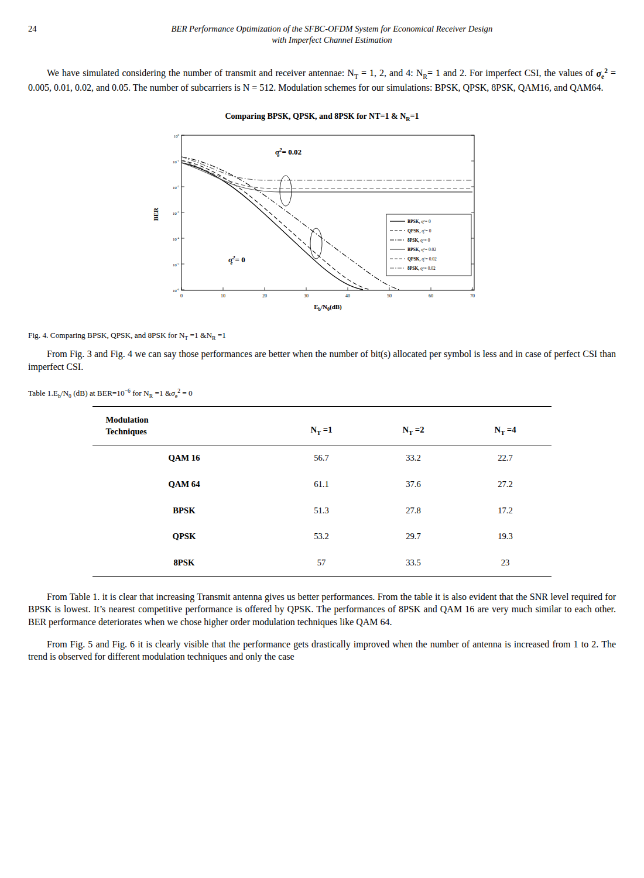24
BER Performance Optimization of the SFBC-OFDM System for Economical Receiver Design
with Imperfect Channel Estimation
We have simulated considering the number of transmit and receiver antennae: NT = 1, 2, and 4: NR= 1 and 2. For imperfect CSI, the values of σe2 = 0.005, 0.01, 0.02, and 0.05. The number of subcarriers is N = 512. Modulation schemes for our simulations: BPSK, QPSK, 8PSK, QAM16, and QAM64.
Comparing BPSK, QPSK, and 8PSK for NT=1 & NR=1
100 10-1 10-2 10-3 10-4 10-5 10-6 0 10 20 30 40 50 60 70 Eb/N0(dB) BER σ2e= 0.02 σ2e= 0 BPSK, σ2e= 0 QPSK, σ2e= 0 8PSK, σ2e= 0 BPSK, σ2e= 0.02 QPSK, σ2e= 0.02 8PSK, σ2e= 0.02
Fig. 4. Comparing BPSK, QPSK, and 8PSK for NT =1 &NR =1
From Fig. 3 and Fig. 4 we can say those performances are better when the number of bit(s) allocated per symbol is less and in case of perfect CSI than imperfect CSI.
Table 1.Eb/N0 (dB) at BER=10−6 for NR =1 &σe2 = 0
| Modulation Techniques | N T =1 | N T =2 | N T =4 |
| --- | --- | --- | --- |
| QAM 16 | 56.7 | 33.2 | 22.7 |
| QAM 64 | 61.1 | 37.6 | 27.2 |
| BPSK | 51.3 | 27.8 | 17.2 |
| QPSK | 53.2 | 29.7 | 19.3 |
| 8PSK | 57 | 33.5 | 23 |
From Table 1. it is clear that increasing Transmit antenna gives us better performances. From the table it is also evident that the SNR level required for BPSK is lowest. It’s nearest competitive performance is offered by QPSK. The performances of 8PSK and QAM 16 are very much similar to each other. BER performance deteriorates when we chose higher order modulation techniques like QAM 64.
From Fig. 5 and Fig. 6 it is clearly visible that the performance gets drastically improved when the number of antenna is increased from 1 to 2. The trend is observed for different modulation techniques and only the case